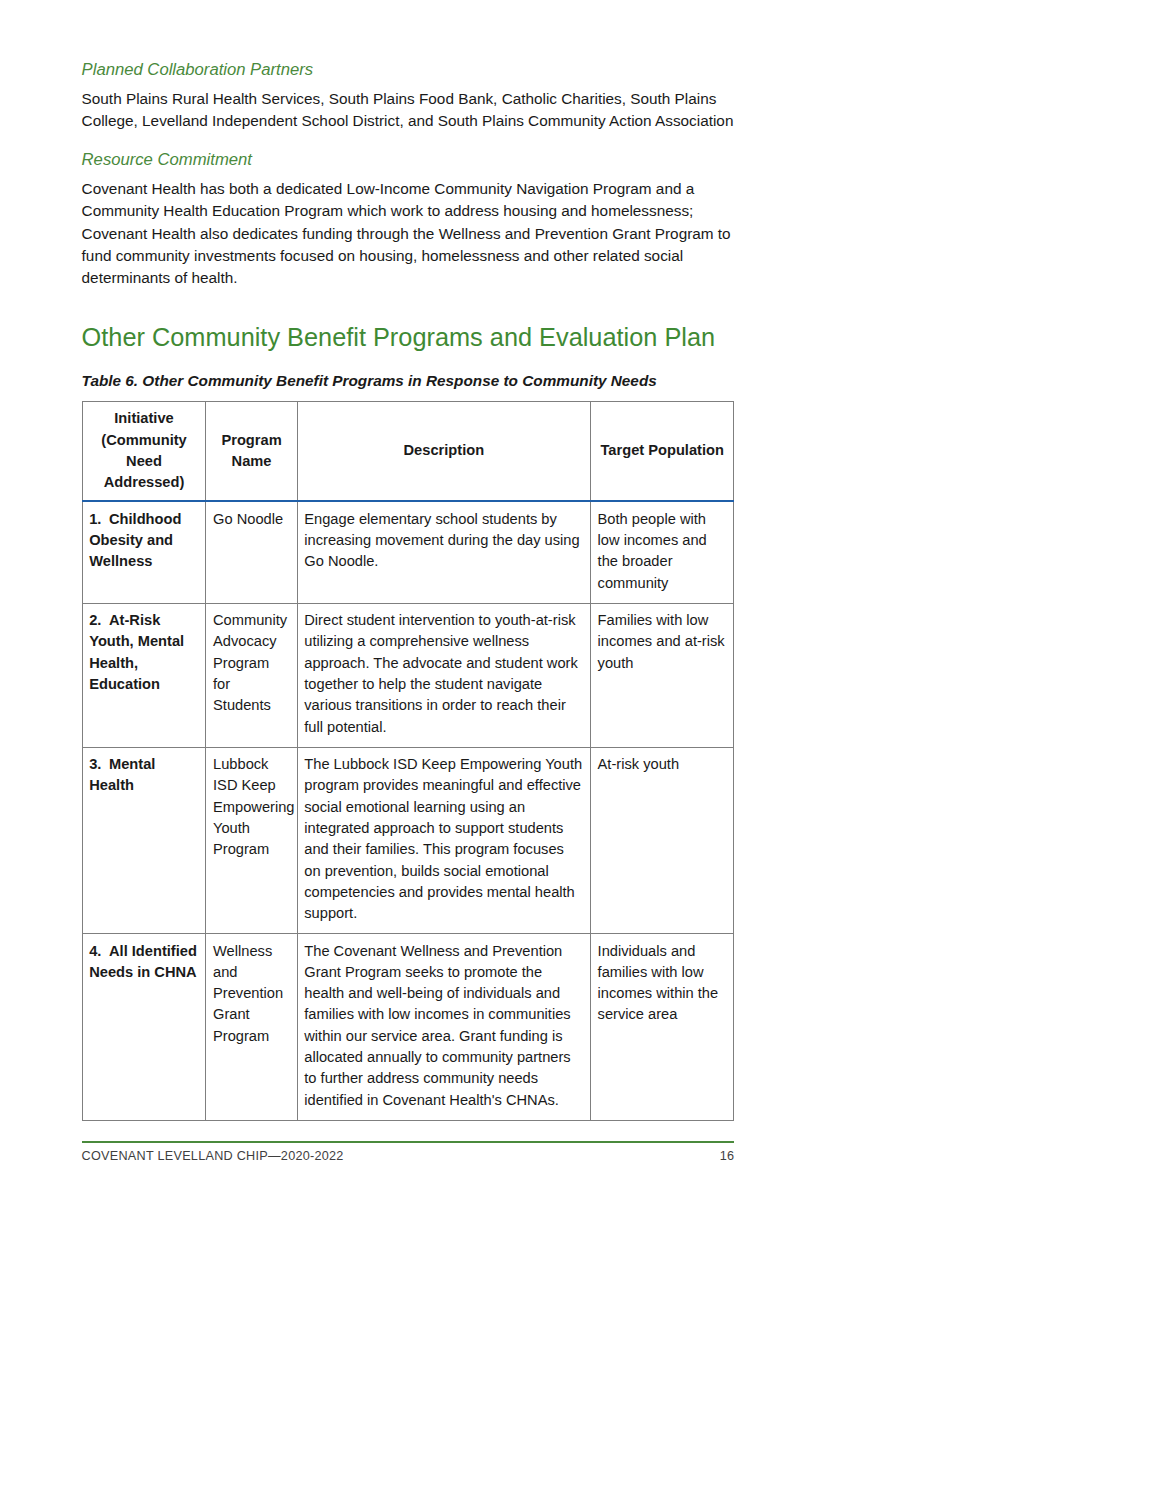Planned Collaboration Partners
South Plains Rural Health Services, South Plains Food Bank, Catholic Charities, South Plains College, Levelland Independent School District, and South Plains Community Action Association
Resource Commitment
Covenant Health has both a dedicated Low-Income Community Navigation Program and a Community Health Education Program which work to address housing and homelessness; Covenant Health also dedicates funding through the Wellness and Prevention Grant Program to fund community investments focused on housing, homelessness and other related social determinants of health.
Other Community Benefit Programs and Evaluation Plan
Table 6. Other Community Benefit Programs in Response to Community Needs
| Initiative (Community Need Addressed) | Program Name | Description | Target Population |
| --- | --- | --- | --- |
| 1. Childhood Obesity and Wellness | Go Noodle | Engage elementary school students by increasing movement during the day using Go Noodle. | Both people with low incomes and the broader community |
| 2. At-Risk Youth, Mental Health, Education | Community Advocacy Program for Students | Direct student intervention to youth-at-risk utilizing a comprehensive wellness approach. The advocate and student work together to help the student navigate various transitions in order to reach their full potential. | Families with low incomes and at-risk youth |
| 3. Mental Health | Lubbock ISD Keep Empowering Youth Program | The Lubbock ISD Keep Empowering Youth program provides meaningful and effective social emotional learning using an integrated approach to support students and their families. This program focuses on prevention, builds social emotional competencies and provides mental health support. | At-risk youth |
| 4. All Identified Needs in CHNA | Wellness and Prevention Grant Program | The Covenant Wellness and Prevention Grant Program seeks to promote the health and well-being of individuals and families with low incomes in communities within our service area. Grant funding is allocated annually to community partners to further address community needs identified in Covenant Health's CHNAs. | Individuals and families with low incomes within the service area |
Covenant Levelland CHIP—2020-2022 16